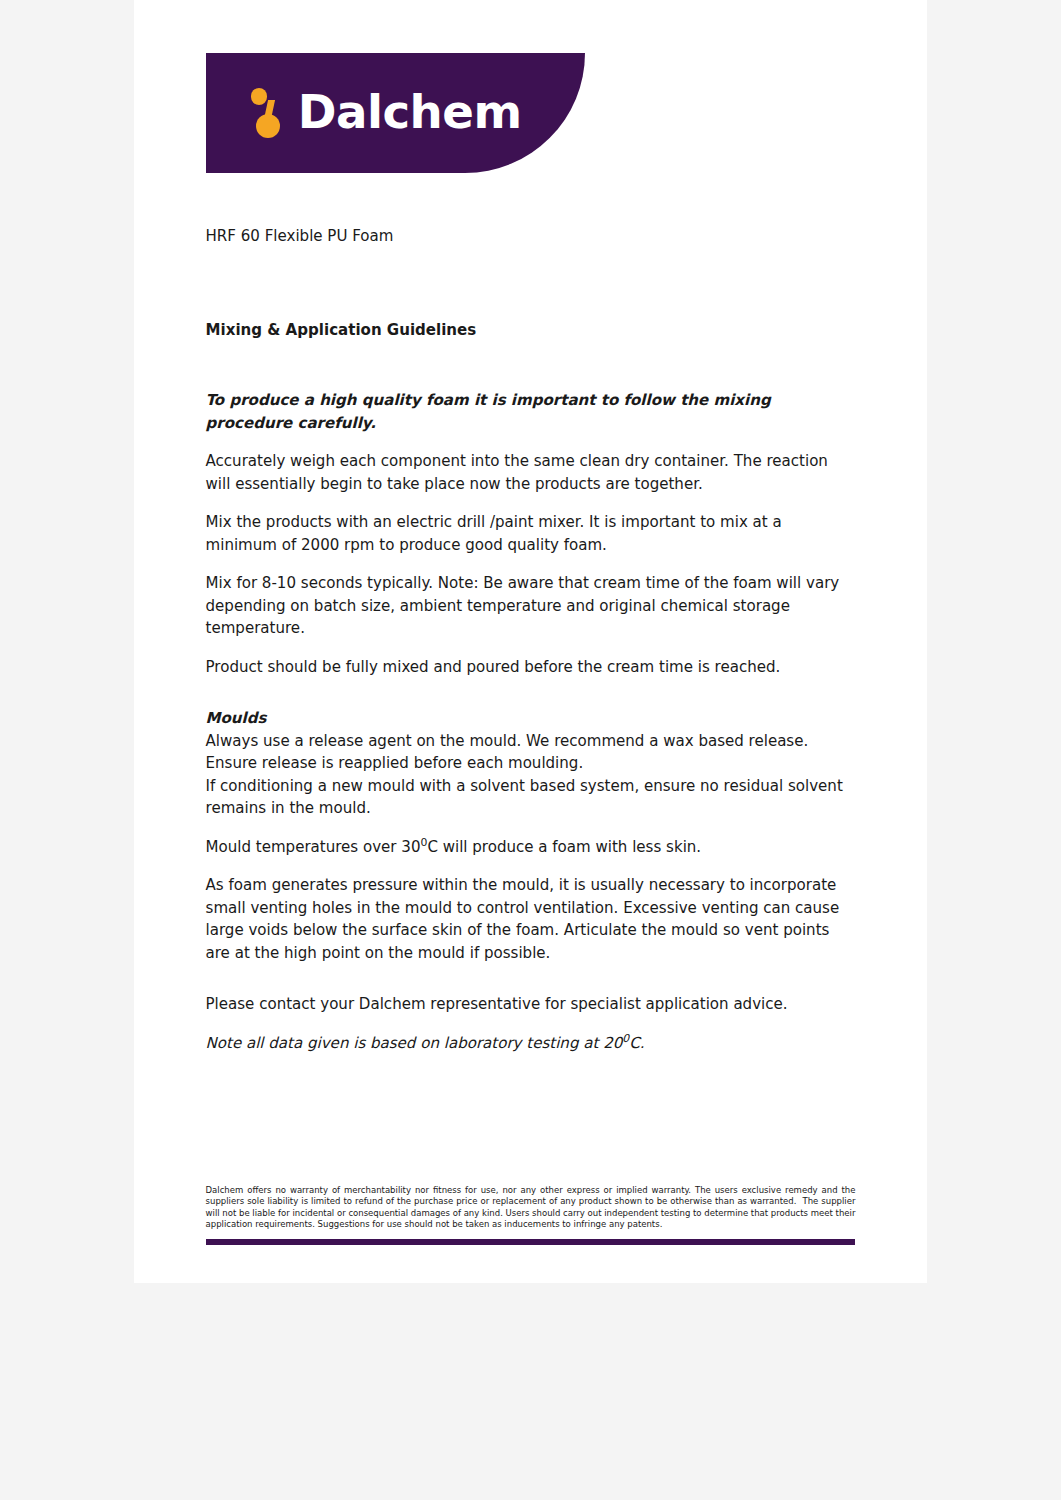Dalchem
HRF 60 Flexible PU Foam
Mixing & Application Guidelines
To produce a high quality foam it is important to follow the mixing procedure carefully.
Accurately weigh each component into the same clean dry container. The reaction will essentially begin to take place now the products are together.
Mix the products with an electric drill /paint mixer. It is important to mix at a minimum of 2000 rpm to produce good quality foam.
Mix for 8-10 seconds typically. Note: Be aware that cream time of the foam will vary depending on batch size, ambient temperature and original chemical storage temperature.
Product should be fully mixed and poured before the cream time is reached.
Moulds
Always use a release agent on the mould. We recommend a wax based release.
Ensure release is reapplied before each moulding.
If conditioning a new mould with a solvent based system, ensure no residual solvent remains in the mould.
Mould temperatures over 300C will produce a foam with less skin.
As foam generates pressure within the mould, it is usually necessary to incorporate small venting holes in the mould to control ventilation. Excessive venting can cause large voids below the surface skin of the foam. Articulate the mould so vent points are at the high point on the mould if possible.
Please contact your Dalchem representative for specialist application advice.
Note all data given is based on laboratory testing at 200C.
Dalchem offers no warranty of merchantability nor fitness for use, nor any other express or implied warranty. The users exclusive remedy and the suppliers sole liability is limited to refund of the purchase price or replacement of any product shown to be otherwise than as warranted. The supplier will not be liable for incidental or consequential damages of any kind. Users should carry out independent testing to determine that products meet their application requirements. Suggestions for use should not be taken as inducements to infringe any patents.